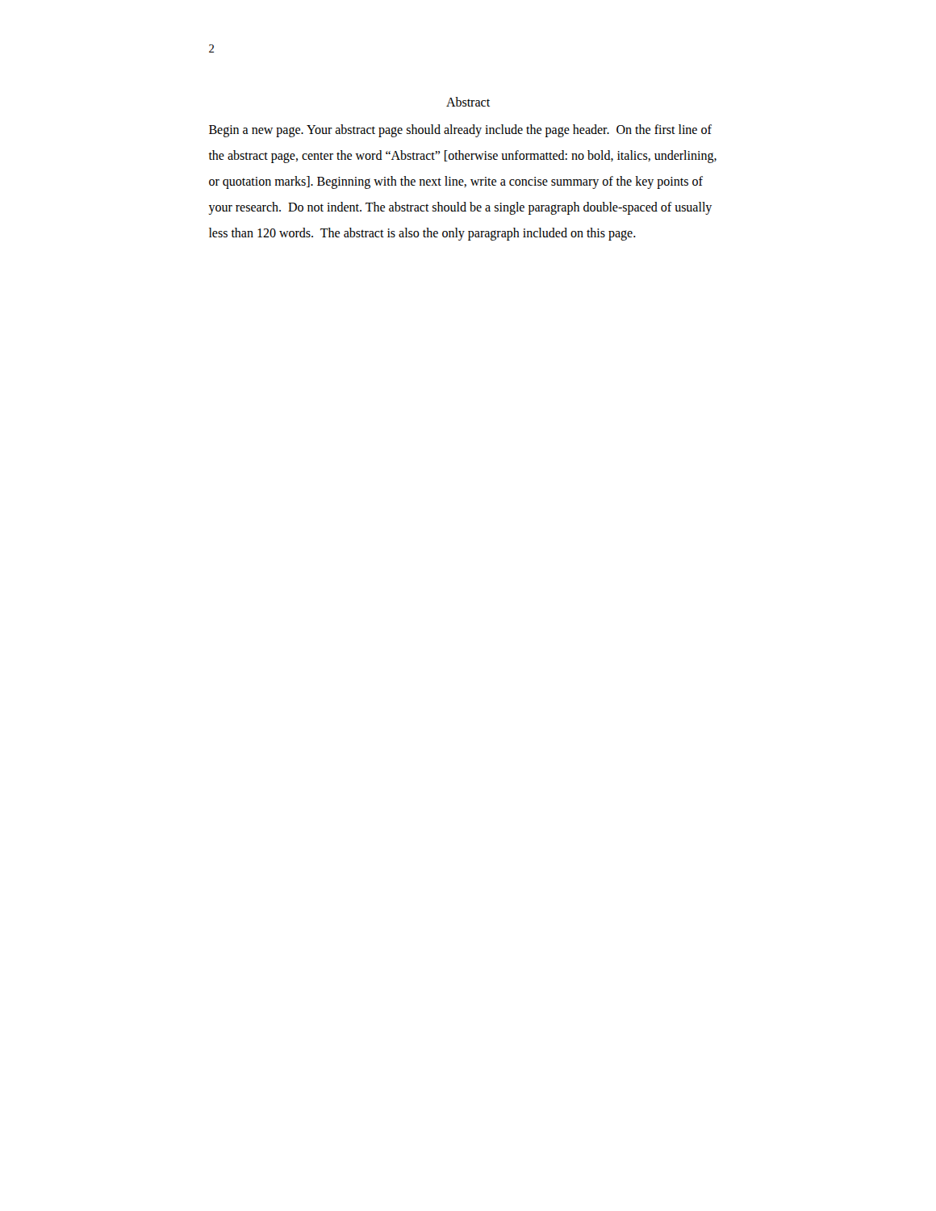2
Abstract
Begin a new page. Your abstract page should already include the page header. On the first line of the abstract page, center the word “Abstract” [otherwise unformatted: no bold, italics, underlining, or quotation marks]. Beginning with the next line, write a concise summary of the key points of your research. Do not indent. The abstract should be a single paragraph double-spaced of usually less than 120 words. The abstract is also the only paragraph included on this page.